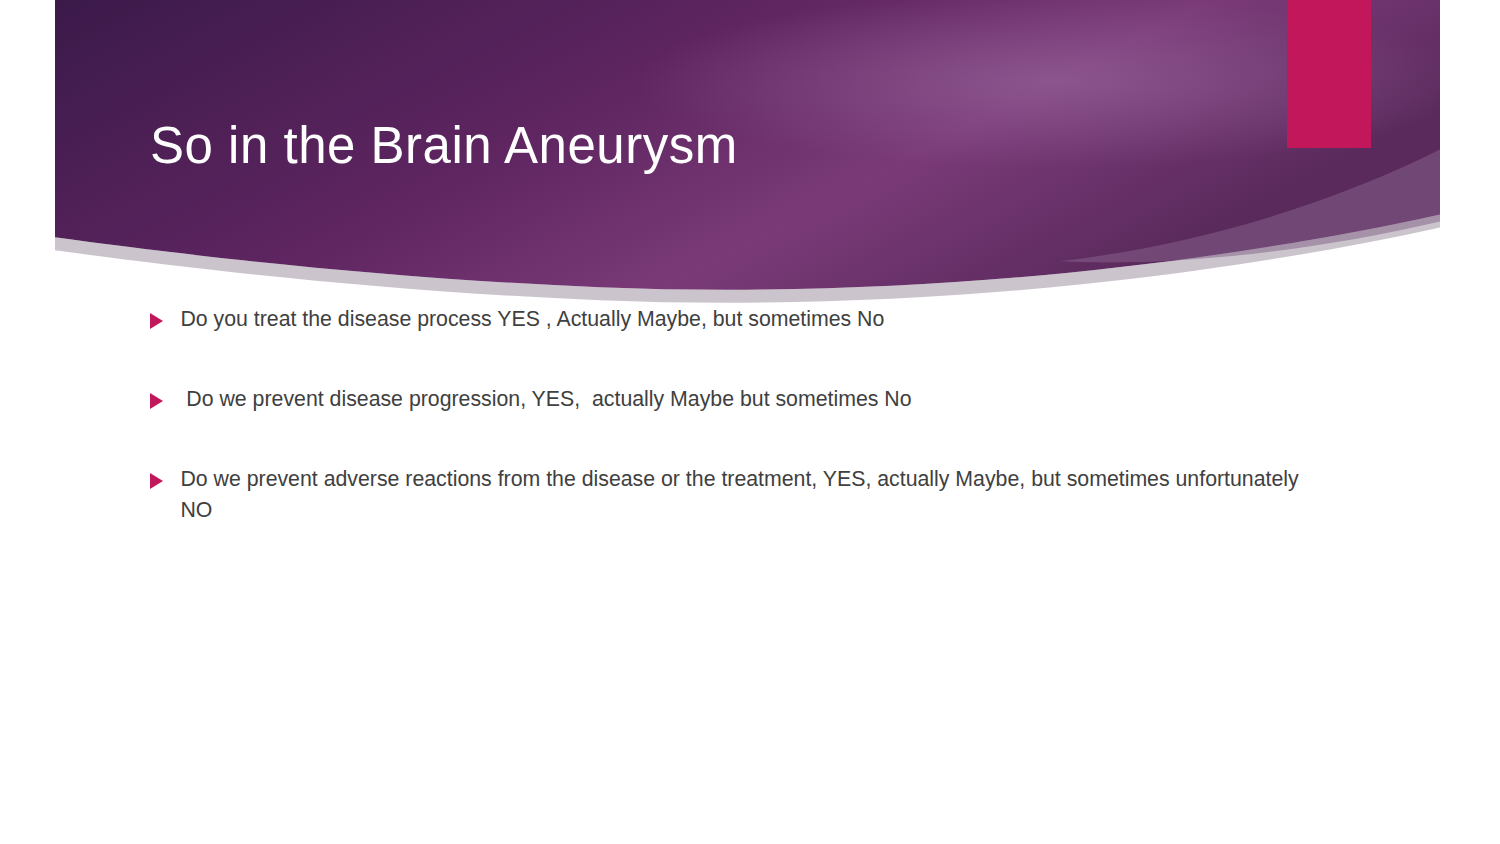So in the Brain Aneurysm
Do you treat the disease process YES , Actually Maybe, but sometimes No
Do we prevent disease progression, YES, actually Maybe but sometimes No
Do we prevent adverse reactions from the disease or the treatment, YES, actually Maybe, but sometimes unfortunately NO